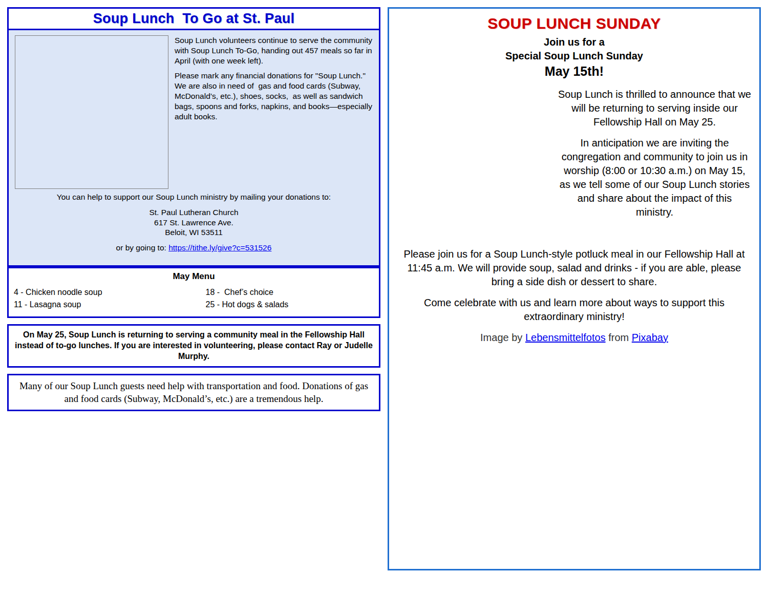Soup Lunch To Go at St. Paul
Soup Lunch volunteers continue to serve the community with Soup Lunch To-Go, handing out 457 meals so far in April (with one week left).
Please mark any financial donations for "Soup Lunch." We are also in need of gas and food cards (Subway, McDonald’s, etc.), shoes, socks, as well as sandwich bags, spoons and forks, napkins, and books—especially adult books.
You can help to support our Soup Lunch ministry by mailing your donations to:
St. Paul Lutheran Church
617 St. Lawrence Ave.
Beloit, WI 53511
or by going to: https://tithe.ly/give?c=531526
May Menu
4 - Chicken noodle soup
11 - Lasagna soup
18 - Chef’s choice
25 - Hot dogs & salads
On May 25, Soup Lunch is returning to serving a community meal in the Fellowship Hall instead of to-go lunches. If you are interested in volunteering, please contact Ray or Judelle Murphy.
Many of our Soup Lunch guests need help with transportation and food. Donations of gas and food cards (Subway, McDonald’s, etc.) are a tremendous help.
SOUP LUNCH SUNDAY
Join us for a
Special Soup Lunch Sunday
May 15th!
Soup Lunch is thrilled to announce that we will be returning to serving inside our Fellowship Hall on May 25.
In anticipation we are inviting the congregation and community to join us in worship (8:00 or 10:30 a.m.) on May 15, as we tell some of our Soup Lunch stories and share about the impact of this ministry.
Please join us for a Soup Lunch-style potluck meal in our Fellowship Hall at 11:45 a.m. We will provide soup, salad and drinks - if you are able, please bring a side dish or dessert to share.
Come celebrate with us and learn more about ways to support this extraordinary ministry!
Image by Lebensmittelfotos from Pixabay